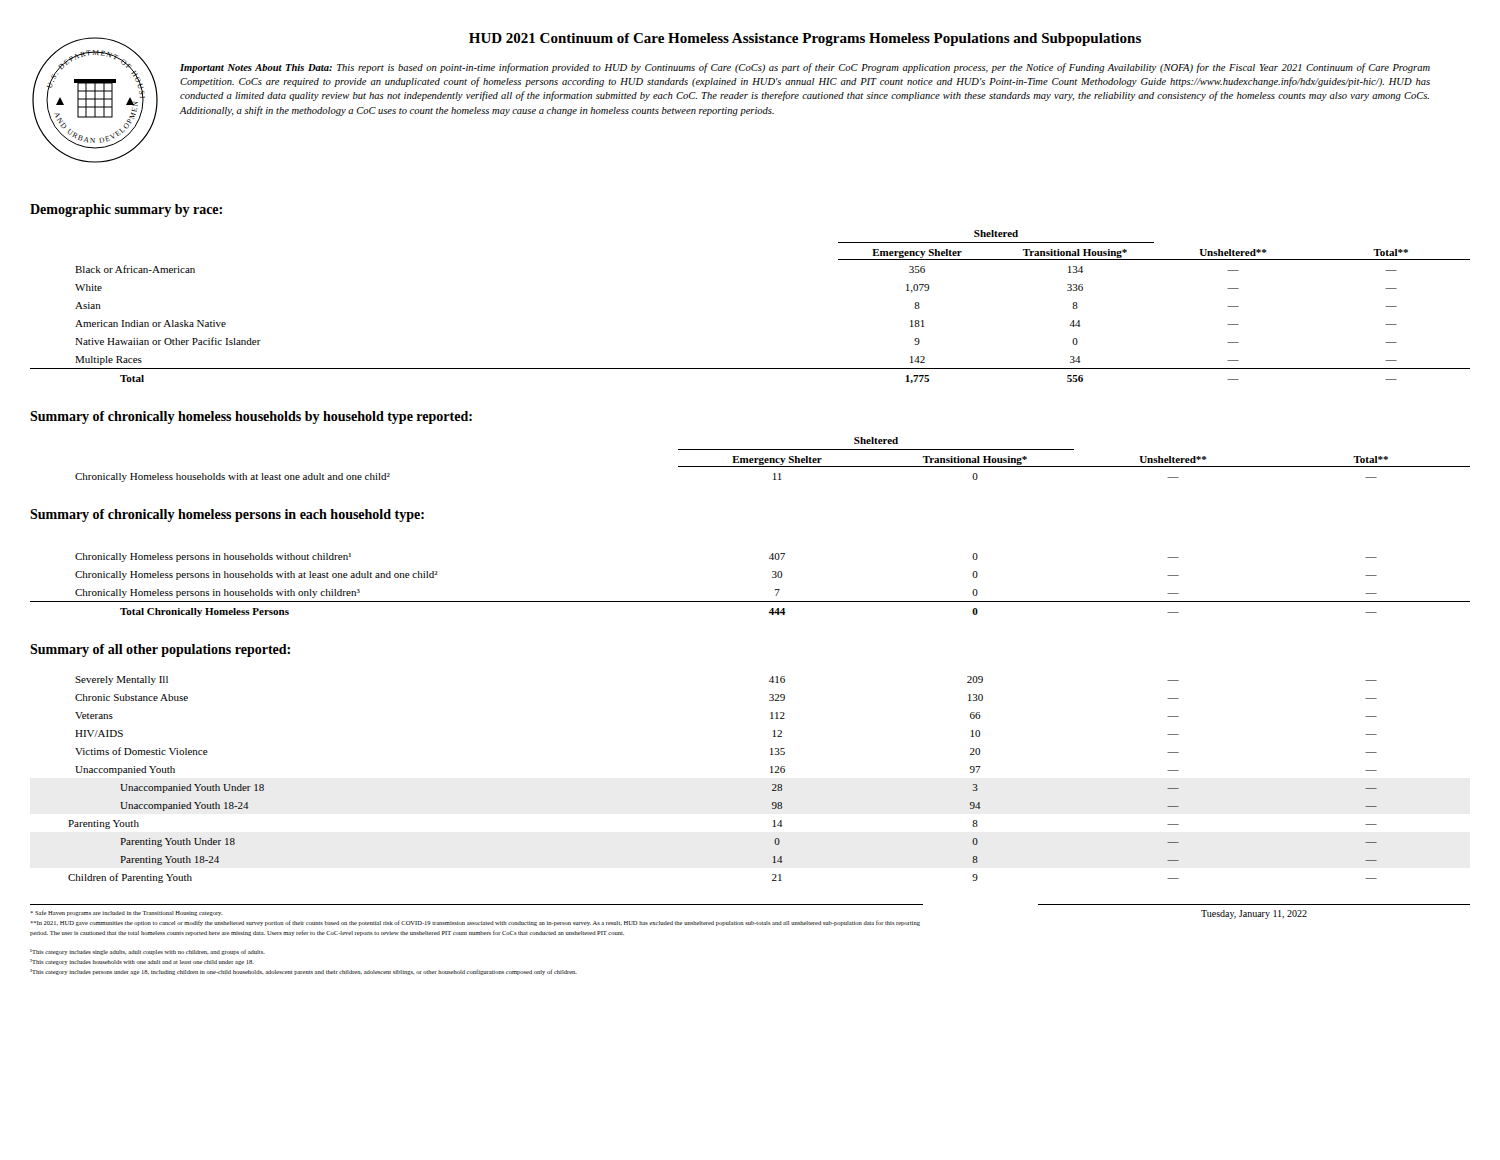U.S. DEPARTMENT OF HOUSING AND URBAN DEVELOPMENT
HUD 2021 Continuum of Care Homeless Assistance Programs Homeless Populations and Subpopulations
Important Notes About This Data: This report is based on point-in-time information provided to HUD by Continuums of Care (CoCs) as part of their CoC Program application process, per the Notice of Funding Availability (NOFA) for the Fiscal Year 2021 Continuum of Care Program Competition. CoCs are required to provide an unduplicated count of homeless persons according to HUD standards (explained in HUD's annual HIC and PIT count notice and HUD's Point-in-Time Count Methodology Guide https://www.hudexchange.info/hdx/guides/pit-hic/). HUD has conducted a limited data quality review but has not independently verified all of the information submitted by each CoC. The reader is therefore cautioned that since compliance with these standards may vary, the reliability and consistency of the homeless counts may also vary among CoCs. Additionally, a shift in the methodology a CoC uses to count the homeless may cause a change in homeless counts between reporting periods.
Demographic summary by race:
| | Sheltered | | |
| | Emergency Shelter | Transitional Housing* | Unsheltered** | Total** |
| Black or African-American | 356 | 134 | — | — |
| White | 1,079 | 336 | — | — |
| Asian | 8 | 8 | — | — |
| American Indian or Alaska Native | 181 | 44 | — | — |
| Native Hawaiian or Other Pacific Islander | 9 | 0 | — | — |
| Multiple Races | 142 | 34 | — | — |
| Total | 1,775 | 556 | — | — |
Summary of chronically homeless households by household type reported:
| | Sheltered | | |
| | Emergency Shelter | Transitional Housing* | Unsheltered** | Total** |
| Chronically Homeless households with at least one adult and one child² | 11 | 0 | — | — |
Summary of chronically homeless persons in each household type:
| Chronically Homeless persons in households without children¹ | 407 | 0 | — | — |
| Chronically Homeless persons in households with at least one adult and one child² | 30 | 0 | — | — |
| Chronically Homeless persons in households with only children³ | 7 | 0 | — | — |
| Total Chronically Homeless Persons | 444 | 0 | — | — |
Summary of all other populations reported:
| Severely Mentally Ill | 416 | 209 | — | — |
| Chronic Substance Abuse | 329 | 130 | — | — |
| Veterans | 112 | 66 | — | — |
| HIV/AIDS | 12 | 10 | — | — |
| Victims of Domestic Violence | 135 | 20 | — | — |
| Unaccompanied Youth | 126 | 97 | — | — |
| Unaccompanied Youth Under 18 | 28 | 3 | — | — |
| Unaccompanied Youth 18-24 | 98 | 94 | — | — |
| Parenting Youth | 14 | 8 | — | — |
| Parenting Youth Under 18 | 0 | 0 | — | — |
| Parenting Youth 18-24 | 14 | 8 | — | — |
| Children of Parenting Youth | 21 | 9 | — | — |
* Safe Haven programs are included in the Transitional Housing category.
**In 2021, HUD gave communities the option to cancel or modify the unsheltered survey portion of their counts based on the potential risk of COVID-19 transmission associated with conducting an in-person survey. As a result, HUD has excluded the unsheltered population sub-totals and all unsheltered sub-population data for this reporting period. The user is cautioned that the total homeless counts reported here are missing data. Users may refer to the CoC-level reports to review the unsheltered PIT count numbers for CoCs that conducted an unsheltered PIT count.
Tuesday, January 11, 2022
¹This category includes single adults, adult couples with no children, and groups of adults.
²This category includes households with one adult and at least one child under age 18.
³This category includes persons under age 18, including children in one-child households, adolescent parents and their children, adolescent siblings, or other household configurations composed only of children.